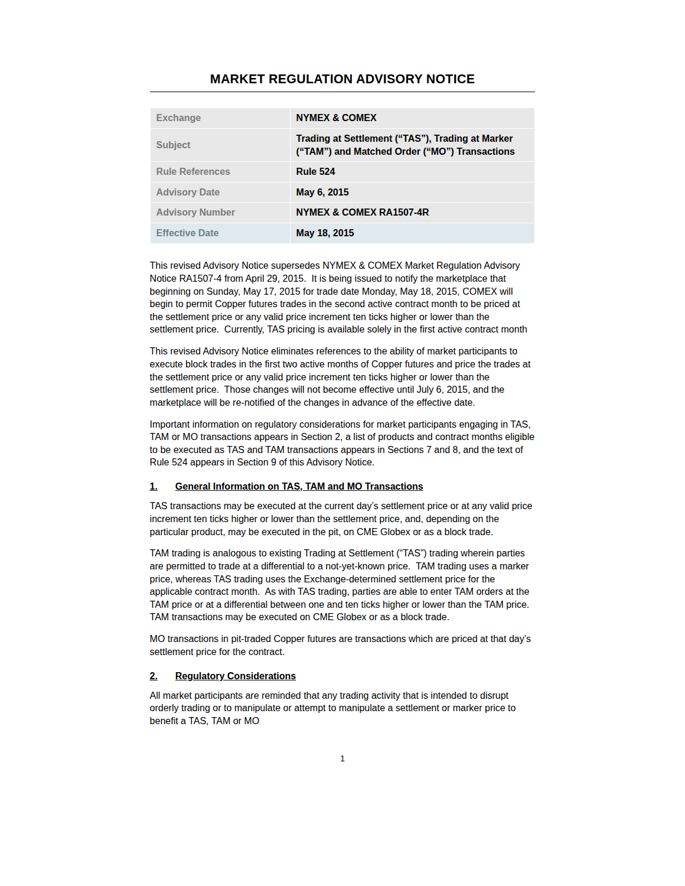MARKET REGULATION ADVISORY NOTICE
| Exchange | NYMEX & COMEX |
| Subject | Trading at Settlement (“TAS”), Trading at Marker (“TAM”) and Matched Order (“MO”) Transactions |
| Rule References | Rule 524 |
| Advisory Date | May 6, 2015 |
| Advisory Number | NYMEX & COMEX RA1507-4R |
| Effective Date | May 18, 2015 |
This revised Advisory Notice supersedes NYMEX & COMEX Market Regulation Advisory Notice RA1507-4 from April 29, 2015. It is being issued to notify the marketplace that beginning on Sunday, May 17, 2015 for trade date Monday, May 18, 2015, COMEX will begin to permit Copper futures trades in the second active contract month to be priced at the settlement price or any valid price increment ten ticks higher or lower than the settlement price. Currently, TAS pricing is available solely in the first active contract month
This revised Advisory Notice eliminates references to the ability of market participants to execute block trades in the first two active months of Copper futures and price the trades at the settlement price or any valid price increment ten ticks higher or lower than the settlement price. Those changes will not become effective until July 6, 2015, and the marketplace will be re-notified of the changes in advance of the effective date.
Important information on regulatory considerations for market participants engaging in TAS, TAM or MO transactions appears in Section 2, a list of products and contract months eligible to be executed as TAS and TAM transactions appears in Sections 7 and 8, and the text of Rule 524 appears in Section 9 of this Advisory Notice.
1. General Information on TAS, TAM and MO Transactions
TAS transactions may be executed at the current day’s settlement price or at any valid price increment ten ticks higher or lower than the settlement price, and, depending on the particular product, may be executed in the pit, on CME Globex or as a block trade.
TAM trading is analogous to existing Trading at Settlement (“TAS”) trading wherein parties are permitted to trade at a differential to a not-yet-known price. TAM trading uses a marker price, whereas TAS trading uses the Exchange-determined settlement price for the applicable contract month. As with TAS trading, parties are able to enter TAM orders at the TAM price or at a differential between one and ten ticks higher or lower than the TAM price. TAM transactions may be executed on CME Globex or as a block trade.
MO transactions in pit-traded Copper futures are transactions which are priced at that day’s settlement price for the contract.
2. Regulatory Considerations
All market participants are reminded that any trading activity that is intended to disrupt orderly trading or to manipulate or attempt to manipulate a settlement or marker price to benefit a TAS, TAM or MO
1